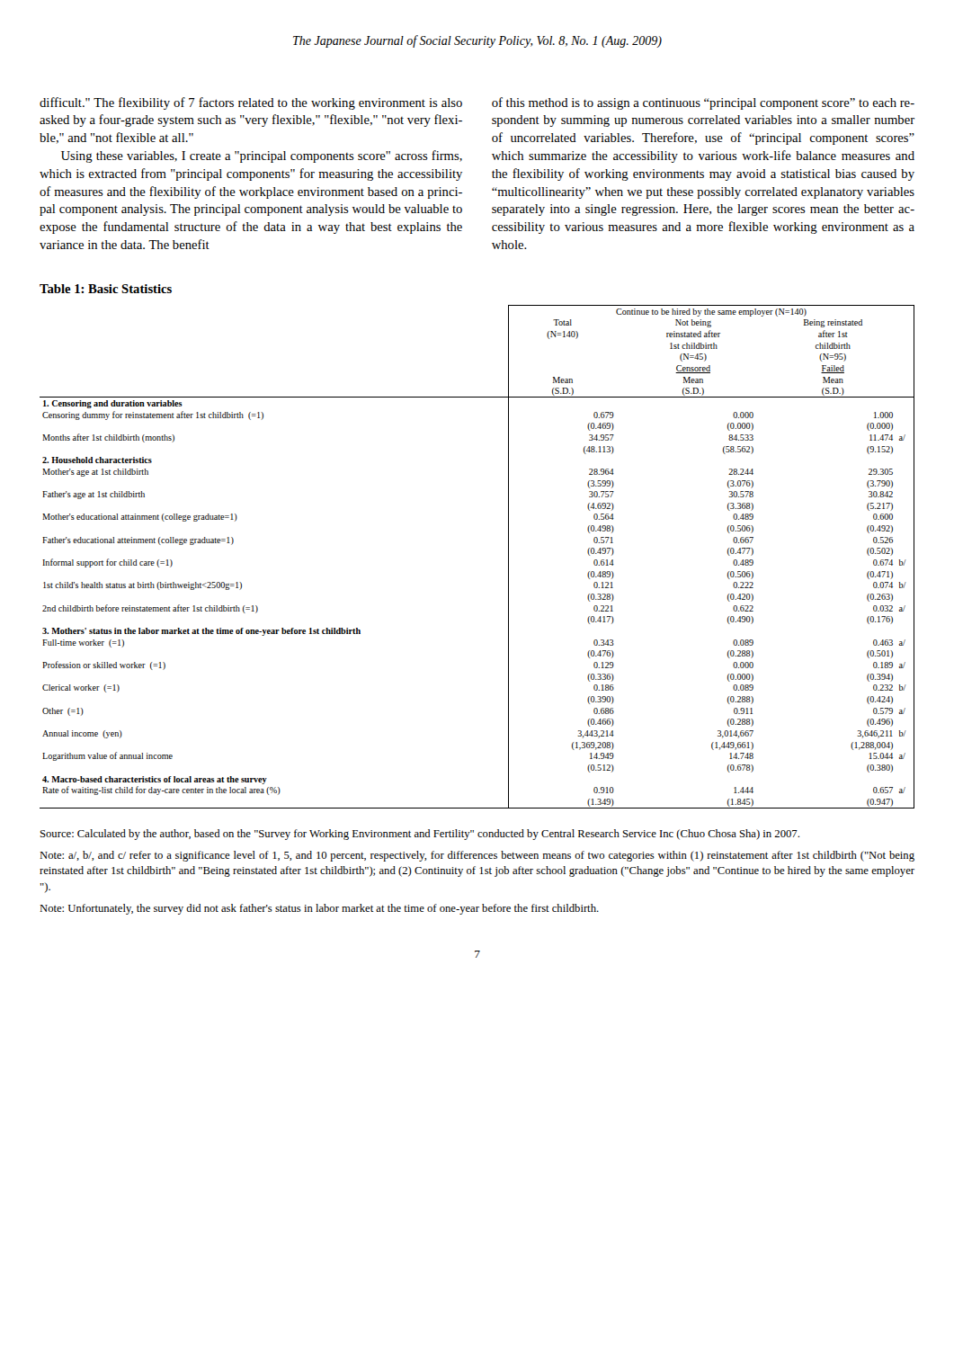The Japanese Journal of Social Security Policy, Vol. 8, No. 1 (Aug. 2009)
difficult." The flexibility of 7 factors related to the working environment is also asked by a four-grade system such as "very flexible," "flexible," "not very flexible," and "not flexible at all."
Using these variables, I create a "principal components score" across firms, which is extracted from "principal components" for measuring the accessibility of measures and the flexibility of the workplace environment based on a principal component analysis. The principal component analysis would be valuable to expose the fundamental structure of the data in a way that best explains the variance in the data. The benefit
of this method is to assign a continuous “principal component score” to each respondent by summing up numerous correlated variables into a smaller number of uncorrelated variables. Therefore, use of “principal component scores” which summarize the accessibility to various work-life balance measures and the flexibility of working environments may avoid a statistical bias caused by “multicollinearity” when we put these possibly correlated explanatory variables separately into a single regression. Here, the larger scores mean the better accessibility to various measures and a more flexible working environment as a whole.
Table 1: Basic Statistics
| | Continue to be hired by the same employer (N=140) |
| | Total | | Not being | | Being reinstated | |
| | (N=140) | | reinstated after | | after 1st | |
| | | | 1st childbirth | | childbirth | |
| | | | (N=45) | | (N=95) | |
| | | | Censored | | Failed | |
| | Mean | | Mean | | Mean | |
| | (S.D.) | | (S.D.) | | (S.D.) | |
| 1. Censoring and duration variables | | | | | | |
| Censoring dummy for reinstatement after 1st childbirth (=1) | 0.679 | | 0.000 | | 1.000 | |
| | (0.469) | | (0.000) | | (0.000) | |
| Months after 1st childbirth (months) | 34.957 | | 84.533 | | 11.474 | a/ |
| | (48.113) | | (58.562) | | (9.152) | |
| 2. Household characteristics | | | | | | |
| Mother's age at 1st childbirth | 28.964 | | 28.244 | | 29.305 | |
| | (3.599) | | (3.076) | | (3.790) | |
| Father's age at 1st childbirth | 30.757 | | 30.578 | | 30.842 | |
| | (4.692) | | (3.368) | | (5.217) | |
| Mother's educational attainment (college graduate=1) | 0.564 | | 0.489 | | 0.600 | |
| | (0.498) | | (0.506) | | (0.492) | |
| Father's educational atteinment (college graduate=1) | 0.571 | | 0.667 | | 0.526 | |
| | (0.497) | | (0.477) | | (0.502) | |
| Informal support for child care (=1) | 0.614 | | 0.489 | | 0.674 | b/ |
| | (0.489) | | (0.506) | | (0.471) | |
| 1st child's health status at birth (birthweight<2500g=1) | 0.121 | | 0.222 | | 0.074 | b/ |
| | (0.328) | | (0.420) | | (0.263) | |
| 2nd childbirth before reinstatement after 1st childbirth (=1) | 0.221 | | 0.622 | | 0.032 | a/ |
| | (0.417) | | (0.490) | | (0.176) | |
| 3. Mothers' status in the labor market at the time of one-year before 1st childbirth | | | | | | |
| Full-time worker (=1) | 0.343 | | 0.089 | | 0.463 | a/ |
| | (0.476) | | (0.288) | | (0.501) | |
| Profession or skilled worker (=1) | 0.129 | | 0.000 | | 0.189 | a/ |
| | (0.336) | | (0.000) | | (0.394) | |
| Clerical worker (=1) | 0.186 | | 0.089 | | 0.232 | b/ |
| | (0.390) | | (0.288) | | (0.424) | |
| Other (=1) | 0.686 | | 0.911 | | 0.579 | a/ |
| | (0.466) | | (0.288) | | (0.496) | |
| Annual income (yen) | 3,443,214 | | 3,014,667 | | 3,646,211 | b/ |
| | (1,369,208) | | (1,449,661) | | (1,288,004) | |
| Logarithum value of annual income | 14.949 | | 14.748 | | 15.044 | a/ |
| | (0.512) | | (0.678) | | (0.380) | |
| 4. Macro-based characteristics of local areas at the survey | | | | | | |
| Rate of waiting-list child for day-care center in the local area (%) | 0.910 | | 1.444 | | 0.657 | a/ |
| | (1.349) | | (1.845) | | (0.947) | |
Source: Calculated by the author, based on the "Survey for Working Environment and Fertility" conducted by Central Research Service Inc (Chuo Chosa Sha) in 2007.
Note: a/, b/, and c/ refer to a significance level of 1, 5, and 10 percent, respectively, for differences between means of two categories within (1) reinstatement after 1st childbirth ("Not being reinstated after 1st childbirth" and "Being reinstated after 1st childbirth"); and (2) Continuity of 1st job after school graduation ("Change jobs" and "Continue to be hired by the same employer ").
Note: Unfortunately, the survey did not ask father's status in labor market at the time of one-year before the first childbirth.
7